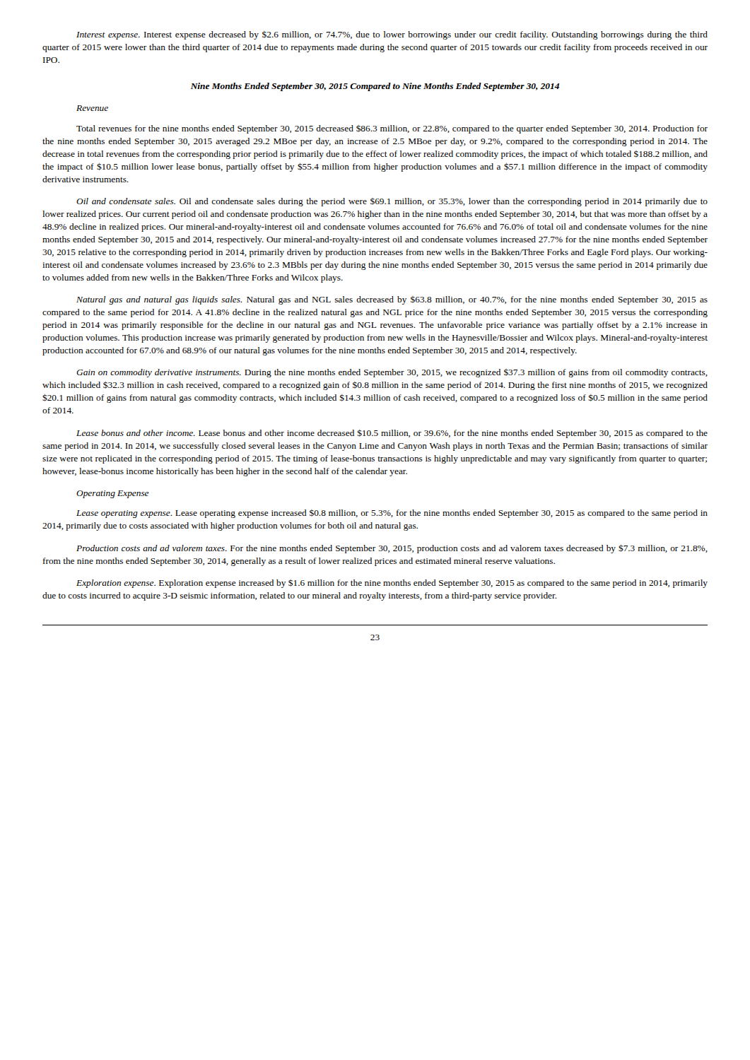Interest expense. Interest expense decreased by $2.6 million, or 74.7%, due to lower borrowings under our credit facility. Outstanding borrowings during the third quarter of 2015 were lower than the third quarter of 2014 due to repayments made during the second quarter of 2015 towards our credit facility from proceeds received in our IPO.
Nine Months Ended September 30, 2015 Compared to Nine Months Ended September 30, 2014
Revenue
Total revenues for the nine months ended September 30, 2015 decreased $86.3 million, or 22.8%, compared to the quarter ended September 30, 2014. Production for the nine months ended September 30, 2015 averaged 29.2 MBoe per day, an increase of 2.5 MBoe per day, or 9.2%, compared to the corresponding period in 2014. The decrease in total revenues from the corresponding prior period is primarily due to the effect of lower realized commodity prices, the impact of which totaled $188.2 million, and the impact of $10.5 million lower lease bonus, partially offset by $55.4 million from higher production volumes and a $57.1 million difference in the impact of commodity derivative instruments.
Oil and condensate sales. Oil and condensate sales during the period were $69.1 million, or 35.3%, lower than the corresponding period in 2014 primarily due to lower realized prices. Our current period oil and condensate production was 26.7% higher than in the nine months ended September 30, 2014, but that was more than offset by a 48.9% decline in realized prices. Our mineral-and-royalty-interest oil and condensate volumes accounted for 76.6% and 76.0% of total oil and condensate volumes for the nine months ended September 30, 2015 and 2014, respectively. Our mineral-and-royalty-interest oil and condensate volumes increased 27.7% for the nine months ended September 30, 2015 relative to the corresponding period in 2014, primarily driven by production increases from new wells in the Bakken/Three Forks and Eagle Ford plays. Our working-interest oil and condensate volumes increased by 23.6% to 2.3 MBbls per day during the nine months ended September 30, 2015 versus the same period in 2014 primarily due to volumes added from new wells in the Bakken/Three Forks and Wilcox plays.
Natural gas and natural gas liquids sales. Natural gas and NGL sales decreased by $63.8 million, or 40.7%, for the nine months ended September 30, 2015 as compared to the same period for 2014. A 41.8% decline in the realized natural gas and NGL price for the nine months ended September 30, 2015 versus the corresponding period in 2014 was primarily responsible for the decline in our natural gas and NGL revenues. The unfavorable price variance was partially offset by a 2.1% increase in production volumes. This production increase was primarily generated by production from new wells in the Haynesville/Bossier and Wilcox plays. Mineral-and-royalty-interest production accounted for 67.0% and 68.9% of our natural gas volumes for the nine months ended September 30, 2015 and 2014, respectively.
Gain on commodity derivative instruments. During the nine months ended September 30, 2015, we recognized $37.3 million of gains from oil commodity contracts, which included $32.3 million in cash received, compared to a recognized gain of $0.8 million in the same period of 2014. During the first nine months of 2015, we recognized $20.1 million of gains from natural gas commodity contracts, which included $14.3 million of cash received, compared to a recognized loss of $0.5 million in the same period of 2014.
Lease bonus and other income. Lease bonus and other income decreased $10.5 million, or 39.6%, for the nine months ended September 30, 2015 as compared to the same period in 2014. In 2014, we successfully closed several leases in the Canyon Lime and Canyon Wash plays in north Texas and the Permian Basin; transactions of similar size were not replicated in the corresponding period of 2015. The timing of lease-bonus transactions is highly unpredictable and may vary significantly from quarter to quarter; however, lease-bonus income historically has been higher in the second half of the calendar year.
Operating Expense
Lease operating expense. Lease operating expense increased $0.8 million, or 5.3%, for the nine months ended September 30, 2015 as compared to the same period in 2014, primarily due to costs associated with higher production volumes for both oil and natural gas.
Production costs and ad valorem taxes. For the nine months ended September 30, 2015, production costs and ad valorem taxes decreased by $7.3 million, or 21.8%, from the nine months ended September 30, 2014, generally as a result of lower realized prices and estimated mineral reserve valuations.
Exploration expense. Exploration expense increased by $1.6 million for the nine months ended September 30, 2015 as compared to the same period in 2014, primarily due to costs incurred to acquire 3-D seismic information, related to our mineral and royalty interests, from a third-party service provider.
23